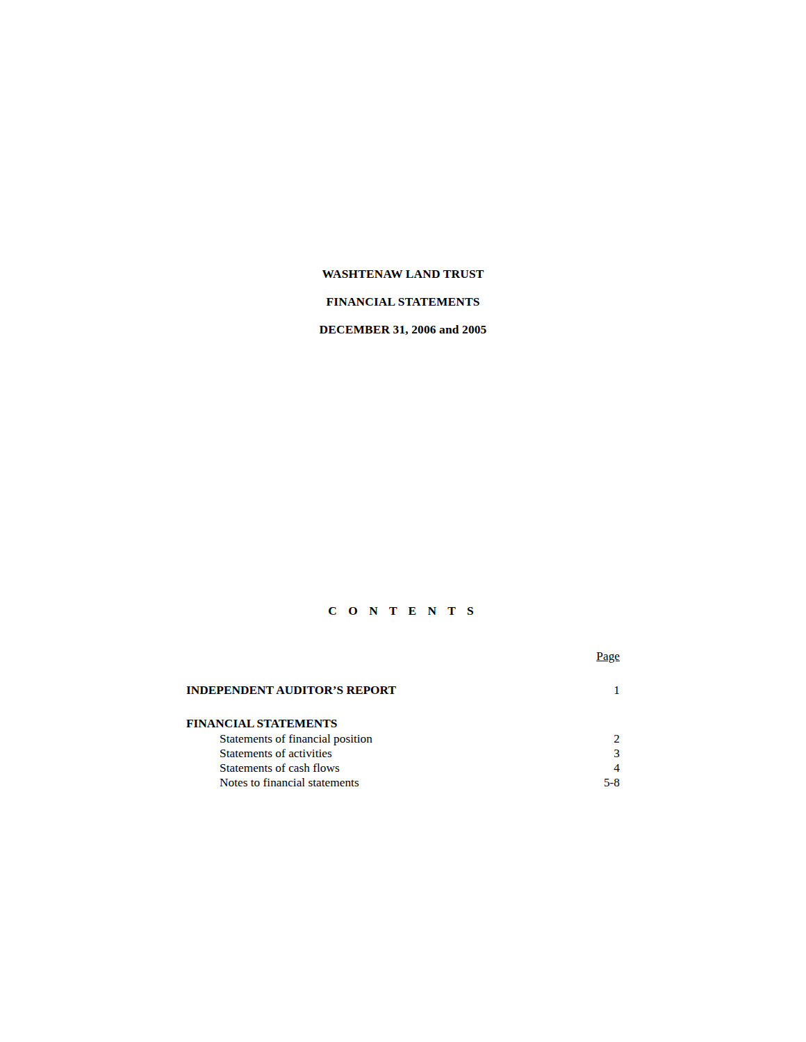WASHTENAW LAND TRUST
FINANCIAL STATEMENTS
DECEMBER 31, 2006 and 2005
C O N T E N T S
| | Page |
| INDEPENDENT AUDITOR’S REPORT | 1 |
| FINANCIAL STATEMENTS | |
| Statements of financial position | 2 |
| Statements of activities | 3 |
| Statements of cash flows | 4 |
| Notes to financial statements | 5-8 |